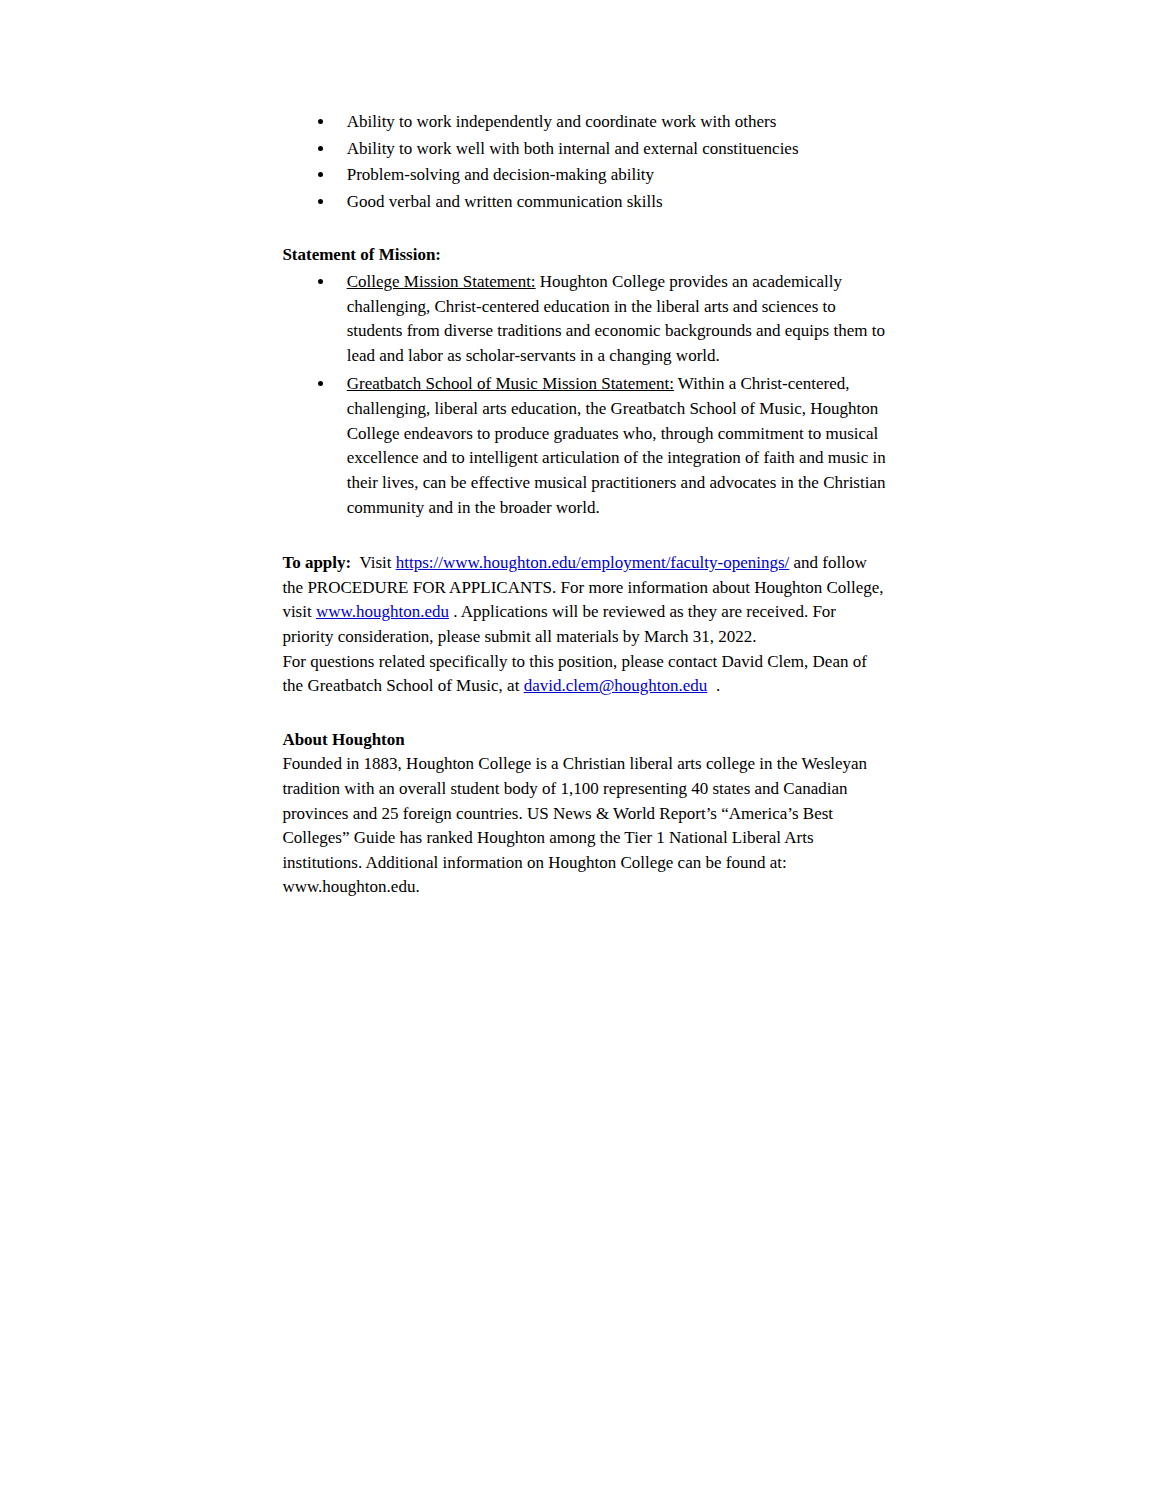Ability to work independently and coordinate work with others
Ability to work well with both internal and external constituencies
Problem-solving and decision-making ability
Good verbal and written communication skills
Statement of Mission:
College Mission Statement: Houghton College provides an academically challenging, Christ-centered education in the liberal arts and sciences to students from diverse traditions and economic backgrounds and equips them to lead and labor as scholar-servants in a changing world.
Greatbatch School of Music Mission Statement: Within a Christ-centered, challenging, liberal arts education, the Greatbatch School of Music, Houghton College endeavors to produce graduates who, through commitment to musical excellence and to intelligent articulation of the integration of faith and music in their lives, can be effective musical practitioners and advocates in the Christian community and in the broader world.
To apply: Visit https://www.houghton.edu/employment/faculty-openings/ and follow the PROCEDURE FOR APPLICANTS. For more information about Houghton College, visit www.houghton.edu . Applications will be reviewed as they are received. For priority consideration, please submit all materials by March 31, 2022.
For questions related specifically to this position, please contact David Clem, Dean of the Greatbatch School of Music, at david.clem@houghton.edu .
About Houghton
Founded in 1883, Houghton College is a Christian liberal arts college in the Wesleyan tradition with an overall student body of 1,100 representing 40 states and Canadian provinces and 25 foreign countries. US News & World Report’s “America’s Best Colleges” Guide has ranked Houghton among the Tier 1 National Liberal Arts institutions. Additional information on Houghton College can be found at: www.houghton.edu.